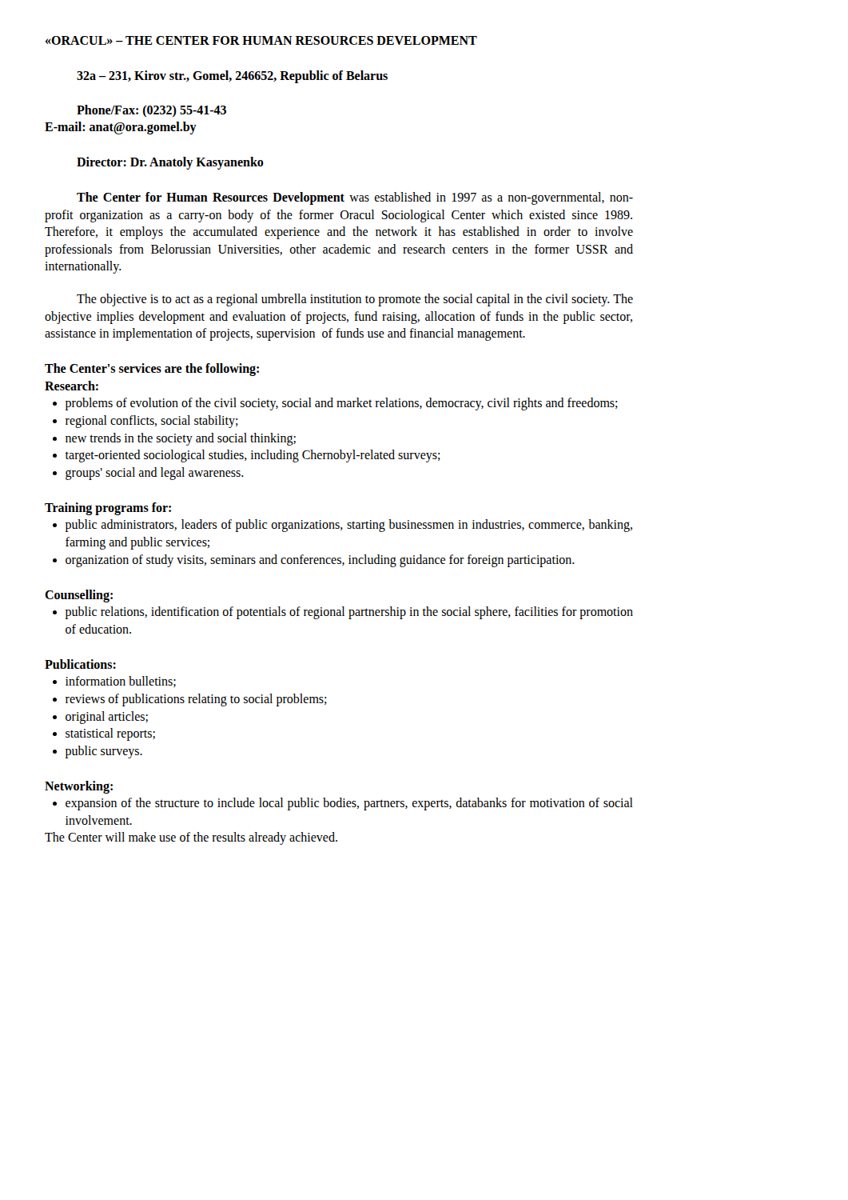«Oracul» – The Center for Human Resources Development
32a – 231, Kirov str., Gomel, 246652, Republic of Belarus
Phone/Fax: (0232) 55-41-43
E-mail: anat@ora.gomel.by
Director: Dr. Anatoly Kasyanenko
The Center for Human Resources Development was established in 1997 as a non-governmental, non-profit organization as a carry-on body of the former Oracul Sociological Center which existed since 1989. Therefore, it employs the accumulated experience and the network it has established in order to involve professionals from Belorussian Universities, other academic and research centers in the former USSR and internationally.
The objective is to act as a regional umbrella institution to promote the social capital in the civil society. The objective implies development and evaluation of projects, fund raising, allocation of funds in the public sector, assistance in implementation of projects, supervision of funds use and financial management.
The Center's services are the following:
Research:
problems of evolution of the civil society, social and market relations, democracy, civil rights and freedoms;
regional conflicts, social stability;
new trends in the society and social thinking;
target-oriented sociological studies, including Chernobyl-related surveys;
groups' social and legal awareness.
Training programs for:
public administrators, leaders of public organizations, starting businessmen in industries, commerce, banking, farming and public services;
organization of study visits, seminars and conferences, including guidance for foreign participation.
Counselling:
public relations, identification of potentials of regional partnership in the social sphere, facilities for promotion of education.
Publications:
information bulletins;
reviews of publications relating to social problems;
original articles;
statistical reports;
public surveys.
Networking:
expansion of the structure to include local public bodies, partners, experts, databanks for motivation of social involvement.
The Center will make use of the results already achieved.